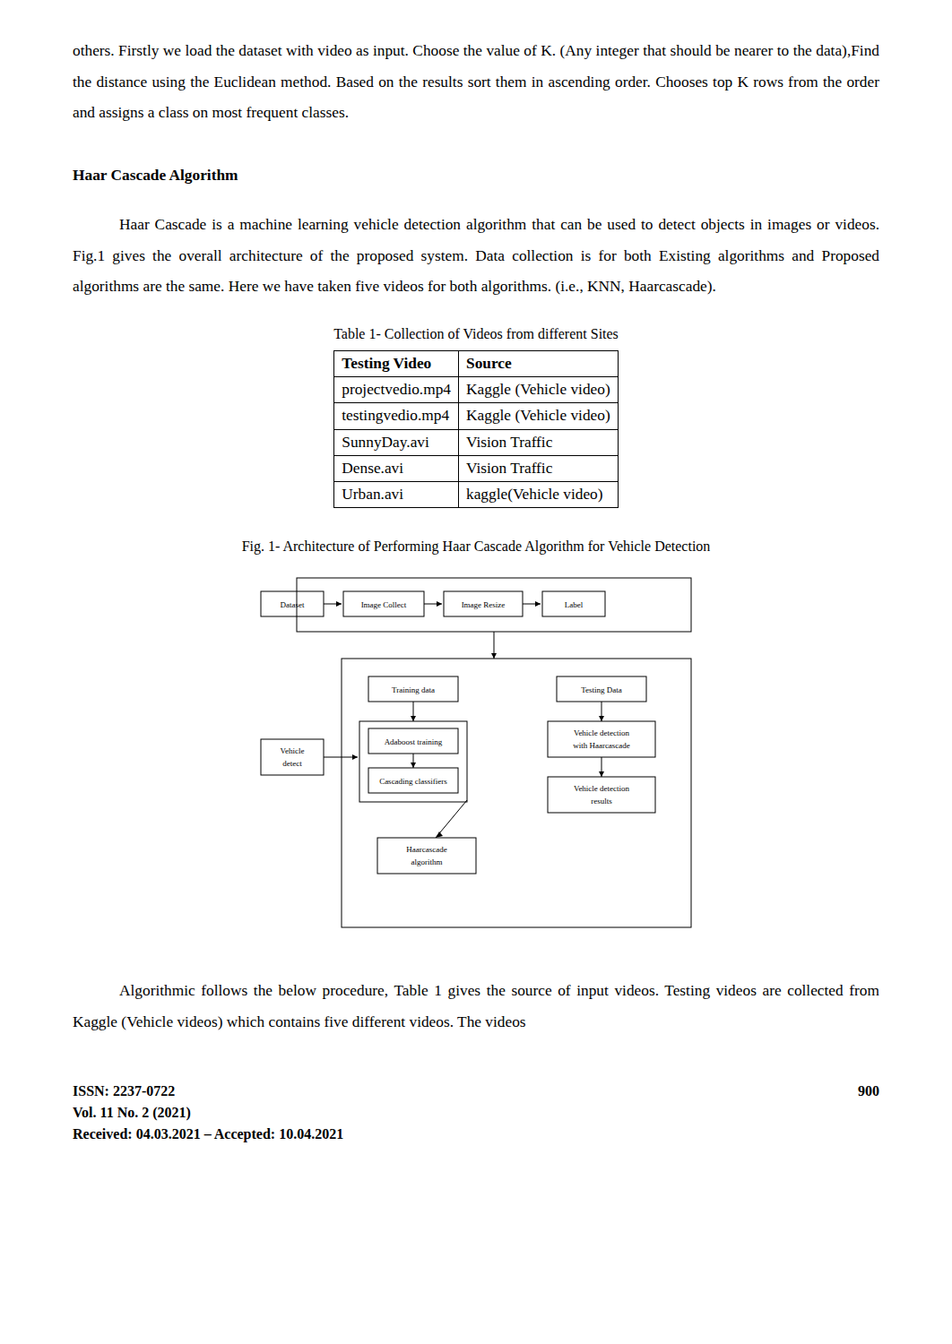others. Firstly we load the dataset with video as input. Choose the value of K. (Any integer that should be nearer to the data),Find the distance using the Euclidean method. Based on the results sort them in ascending order. Chooses top K rows from the order and assigns a class on most frequent classes.
Haar Cascade Algorithm
Haar Cascade is a machine learning vehicle detection algorithm that can be used to detect objects in images or videos. Fig.1 gives the overall architecture of the proposed system. Data collection is for both Existing algorithms and Proposed algorithms are the same. Here we have taken five videos for both algorithms. (i.e., KNN, Haarcascade).
Table 1- Collection of Videos from different Sites
| Testing Video | Source |
| --- | --- |
| projectvedio.mp4 | Kaggle (Vehicle video) |
| testingvedio.mp4 | Kaggle (Vehicle video) |
| SunnyDay.avi | Vision Traffic |
| Dense.avi | Vision Traffic |
| Urban.avi | kaggle(Vehicle video) |
Fig. 1- Architecture of Performing Haar Cascade Algorithm for Vehicle Detection
Dataset Image Collect Image Resize Label Training data Testing Data Adaboost training Cascading classifiers Vehicle detect Vehicle detection with Haarcascade Vehicle detection results Haarcascade algorithm
Algorithmic follows the below procedure, Table 1 gives the source of input videos. Testing videos are collected from Kaggle (Vehicle videos) which contains five different videos. The videos
ISSN: 2237-0722
Vol. 11 No. 2 (2021)
Received: 04.03.2021 – Accepted: 10.04.2021
900